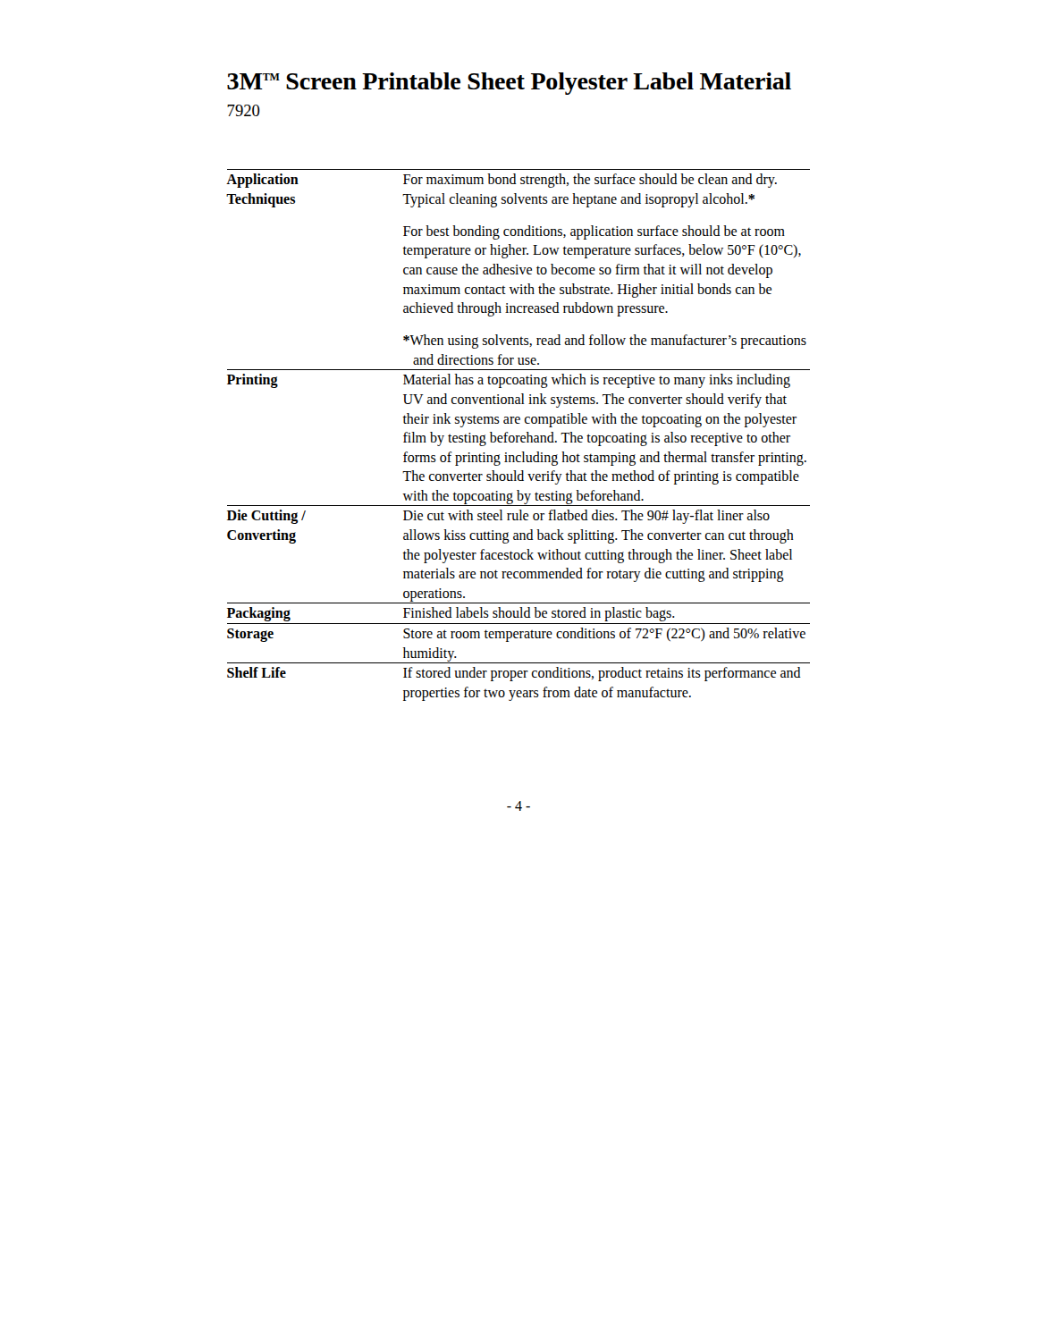3MTM Screen Printable Sheet Polyester Label Material
7920
| Application Techniques | For maximum bond strength, the surface should be clean and dry. Typical cleaning solvents are heptane and isopropyl alcohol. * For best bonding conditions, application surface should be at room temperature or higher. Low temperature surfaces, below 50°F (10°C), can cause the adhesive to become so firm that it will not develop maximum contact with the substrate. Higher initial bonds can be achieved through increased rubdown pressure. * When using solvents, read and follow the manufacturer’s precautions and directions for use. |
| Printing | Material has a topcoating which is receptive to many inks including UV and conventional ink systems. The converter should verify that their ink systems are compatible with the topcoating on the polyester film by testing beforehand. The topcoating is also receptive to other forms of printing including hot stamping and thermal transfer printing. The converter should verify that the method of printing is compatible with the topcoating by testing beforehand. |
| Die Cutting / Converting | Die cut with steel rule or flatbed dies. The 90# lay-flat liner also allows kiss cutting and back splitting. The converter can cut through the polyester facestock without cutting through the liner. Sheet label materials are not recommended for rotary die cutting and stripping operations. |
| Packaging | Finished labels should be stored in plastic bags. |
| Storage | Store at room temperature conditions of 72°F (22°C) and 50% relative humidity. |
| Shelf Life | If stored under proper conditions, product retains its performance and properties for two years from date of manufacture. |
- 4 -